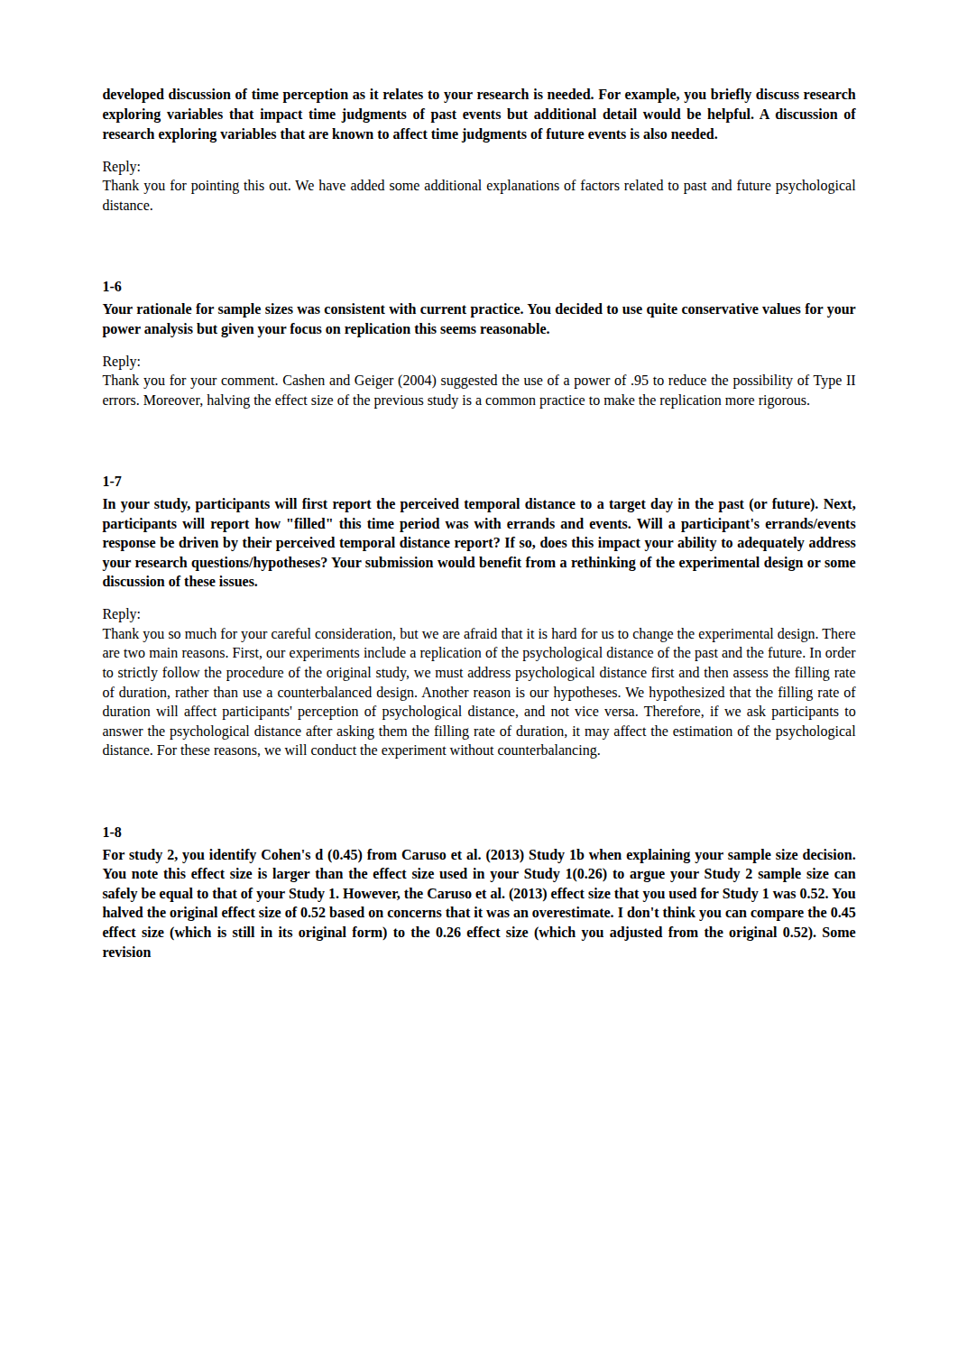developed discussion of time perception as it relates to your research is needed. For example, you briefly discuss research exploring variables that impact time judgments of past events but additional detail would be helpful. A discussion of research exploring variables that are known to affect time judgments of future events is also needed.
Reply:
Thank you for pointing this out. We have added some additional explanations of factors related to past and future psychological distance.
1-6
Your rationale for sample sizes was consistent with current practice. You decided to use quite conservative values for your power analysis but given your focus on replication this seems reasonable.
Reply:
Thank you for your comment. Cashen and Geiger (2004) suggested the use of a power of .95 to reduce the possibility of Type II errors. Moreover, halving the effect size of the previous study is a common practice to make the replication more rigorous.
1-7
In your study, participants will first report the perceived temporal distance to a target day in the past (or future). Next, participants will report how "filled" this time period was with errands and events. Will a participant's errands/events response be driven by their perceived temporal distance report? If so, does this impact your ability to adequately address your research questions/hypotheses? Your submission would benefit from a rethinking of the experimental design or some discussion of these issues.
Reply:
Thank you so much for your careful consideration, but we are afraid that it is hard for us to change the experimental design. There are two main reasons. First, our experiments include a replication of the psychological distance of the past and the future. In order to strictly follow the procedure of the original study, we must address psychological distance first and then assess the filling rate of duration, rather than use a counterbalanced design. Another reason is our hypotheses. We hypothesized that the filling rate of duration will affect participants' perception of psychological distance, and not vice versa. Therefore, if we ask participants to answer the psychological distance after asking them the filling rate of duration, it may affect the estimation of the psychological distance. For these reasons, we will conduct the experiment without counterbalancing.
1-8
For study 2, you identify Cohen's d (0.45) from Caruso et al. (2013) Study 1b when explaining your sample size decision. You note this effect size is larger than the effect size used in your Study 1(0.26) to argue your Study 2 sample size can safely be equal to that of your Study 1. However, the Caruso et al. (2013) effect size that you used for Study 1 was 0.52. You halved the original effect size of 0.52 based on concerns that it was an overestimate. I don't think you can compare the 0.45 effect size (which is still in its original form) to the 0.26 effect size (which you adjusted from the original 0.52). Some revision